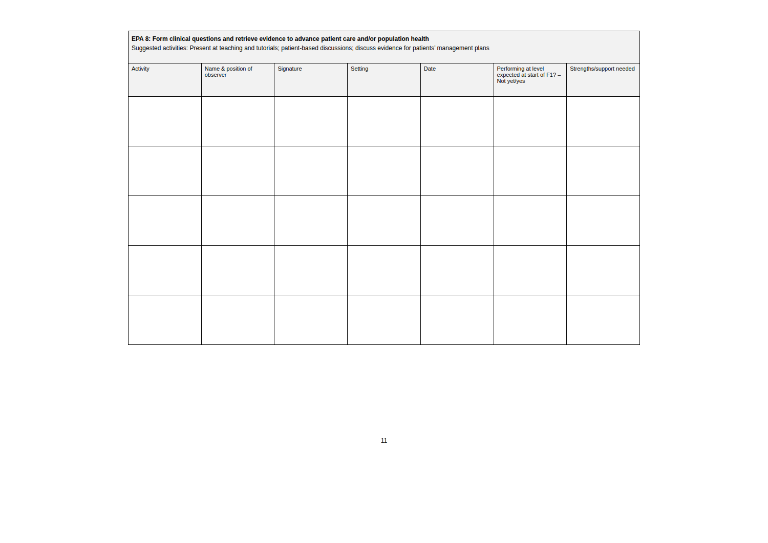| EPA 8: Form clinical questions and retrieve evidence to advance patient care and/or population health Suggested activities: Present at teaching and tutorials; patient-based discussions; discuss evidence for patients’ management plans |
| Activity | Name & position of observer | Signature | Setting | Date | Performing at level expected at start of F1? – Not yet/yes | Strengths/support needed |
11